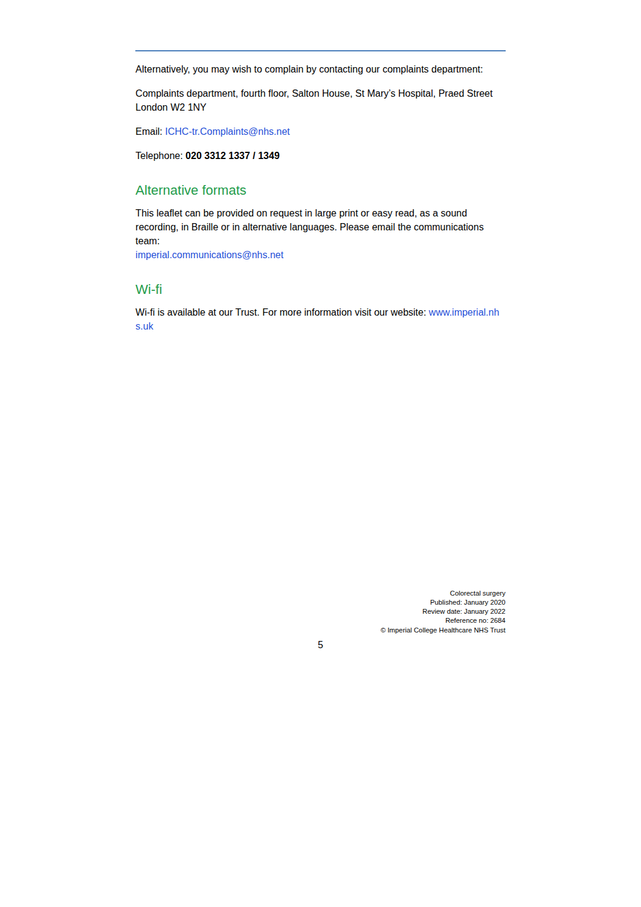Alternatively, you may wish to complain by contacting our complaints department:
Complaints department, fourth floor, Salton House, St Mary’s Hospital, Praed Street
London W2 1NY
Email: ICHC-tr.Complaints@nhs.net
Telephone: 020 3312 1337 / 1349
Alternative formats
This leaflet can be provided on request in large print or easy read, as a sound recording, in Braille or in alternative languages. Please email the communications team:
imperial.communications@nhs.net
Wi-fi
Wi-fi is available at our Trust. For more information visit our website: www.imperial.nhs.uk
Colorectal surgery
Published: January 2020
Review date: January 2022
Reference no: 2684
© Imperial College Healthcare NHS Trust
5